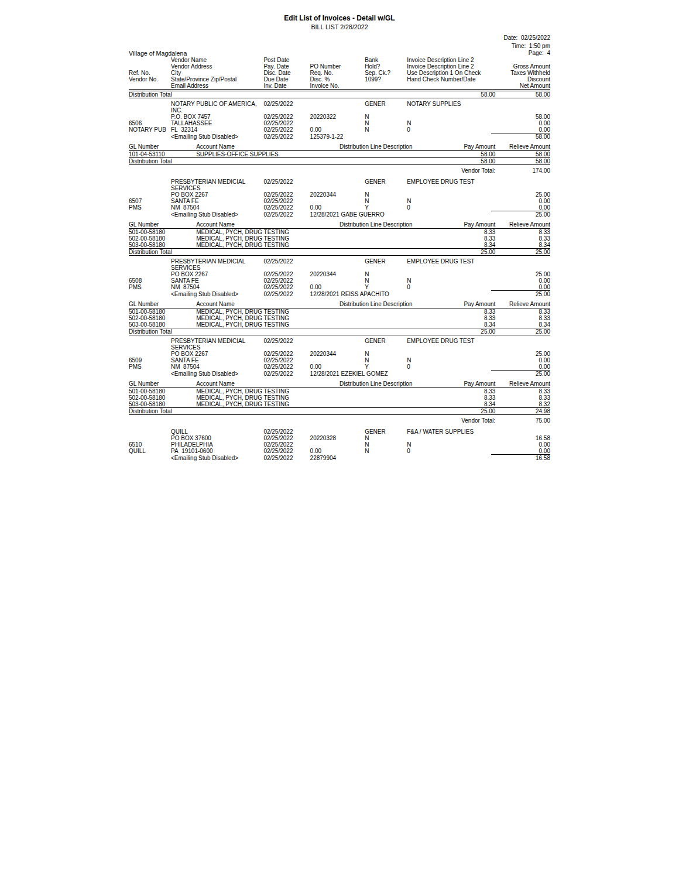Edit List of Invoices - Detail w/GL
BILL LIST 2/28/2022
Date: 02/25/2022
Time: 1:50 pm
| Village of Magdalena | Page: 4 |
| | Vendor Name | Post Date | | Bank | Invoice Description Line 2 | |
| | Vendor Address | Pay. Date | PO Number | Hold? | Invoice Description Line 2 | Gross Amount |
| Ref. No. | City | Disc. Date | Req. No. | Sep. Ck.? | Use Description 1 On Check | Taxes Withheld |
| Vendor No. | State/Province Zip/Postal | Due Date | Disc. % | 1099? | Hand Check Number/Date | Discount |
| | Email Address | Inv. Date | Invoice No. | | | Net Amount |
| Distribution Total | 58.00 | 58.00 |
| | NOTARY PUBLIC OF AMERICA, INC. | 02/25/2022 | | GENER | NOTARY SUPPLIES | |
| | P.O. BOX 7457 | 02/25/2022 | 20220322 | N | | 58.00 |
| 6506 | TALLAHASSEE | 02/25/2022 | | N | N | 0.00 |
| NOTARY PUB | FL 32314 | 02/25/2022 | 0.00 | N | 0 | 0.00 |
| | <Emailing Stub Disabled> | 02/25/2022 | 125379-1-22 | | | 58.00 |
| GL Number | Account Name | Distribution Line Description | Pay Amount | Relieve Amount |
| 101-04-53110 | SUPPLIES-OFFICE SUPPLIES | | 58.00 | 58.00 |
| Distribution Total | 58.00 | 58.00 |
| | Vendor Total: | 174.00 |
| | PRESBYTERIAN MEDICIAL SERVICES | 02/25/2022 | | GENER | EMPLOYEE DRUG TEST | |
| | PO BOX 2267 | 02/25/2022 | 20220344 | N | | 25.00 |
| 6507 | SANTA FE | 02/25/2022 | | N | N | 0.00 |
| PMS | NM 87504 | 02/25/2022 | 0.00 | Y | 0 | 0.00 |
| | <Emailing Stub Disabled> | 02/25/2022 | 12/28/2021 GABE GUERRO | | 25.00 |
| GL Number | Account Name | Distribution Line Description | Pay Amount | Relieve Amount |
| 501-00-58180 | MEDICAL, PYCH, DRUG TESTING | | 8.33 | 8.33 |
| 502-00-58180 | MEDICAL, PYCH, DRUG TESTING | | 8.33 | 8.33 |
| 503-00-58180 | MEDICAL, PYCH, DRUG TESTING | | 8.34 | 8.34 |
| Distribution Total | 25.00 | 25.00 |
| | PRESBYTERIAN MEDICIAL SERVICES | 02/25/2022 | | GENER | EMPLOYEE DRUG TEST | |
| | PO BOX 2267 | 02/25/2022 | 20220344 | N | | 25.00 |
| 6508 | SANTA FE | 02/25/2022 | | N | N | 0.00 |
| PMS | NM 87504 | 02/25/2022 | 0.00 | Y | 0 | 0.00 |
| | <Emailing Stub Disabled> | 02/25/2022 | 12/28/2021 REISS APACHITO | | 25.00 |
| GL Number | Account Name | Distribution Line Description | Pay Amount | Relieve Amount |
| 501-00-58180 | MEDICAL, PYCH, DRUG TESTING | | 8.33 | 8.33 |
| 502-00-58180 | MEDICAL, PYCH, DRUG TESTING | | 8.33 | 8.33 |
| 503-00-58180 | MEDICAL, PYCH, DRUG TESTING | | 8.34 | 8.34 |
| Distribution Total | 25.00 | 25.00 |
| | PRESBYTERIAN MEDICIAL SERVICES | 02/25/2022 | | GENER | EMPLOYEE DRUG TEST | |
| | PO BOX 2267 | 02/25/2022 | 20220344 | N | | 25.00 |
| 6509 | SANTA FE | 02/25/2022 | | N | N | 0.00 |
| PMS | NM 87504 | 02/25/2022 | 0.00 | Y | 0 | 0.00 |
| | <Emailing Stub Disabled> | 02/25/2022 | 12/28/2021 EZEKIEL GOMEZ | | 25.00 |
| GL Number | Account Name | Distribution Line Description | Pay Amount | Relieve Amount |
| 501-00-58180 | MEDICAL, PYCH, DRUG TESTING | | 8.33 | 8.33 |
| 502-00-58180 | MEDICAL, PYCH, DRUG TESTING | | 8.33 | 8.33 |
| 503-00-58180 | MEDICAL, PYCH, DRUG TESTING | | 8.34 | 8.32 |
| Distribution Total | 25.00 | 24.98 |
| | Vendor Total: | 75.00 |
| | QUILL | 02/25/2022 | | GENER | F&A / WATER SUPPLIES | |
| | PO BOX 37600 | 02/25/2022 | 20220328 | N | | 16.58 |
| 6510 | PHILADELPHIA | 02/25/2022 | | N | N | 0.00 |
| QUILL | PA 19101-0600 | 02/25/2022 | 0.00 | N | 0 | 0.00 |
| | <Emailing Stub Disabled> | 02/25/2022 | 22879904 | | | 16.58 |